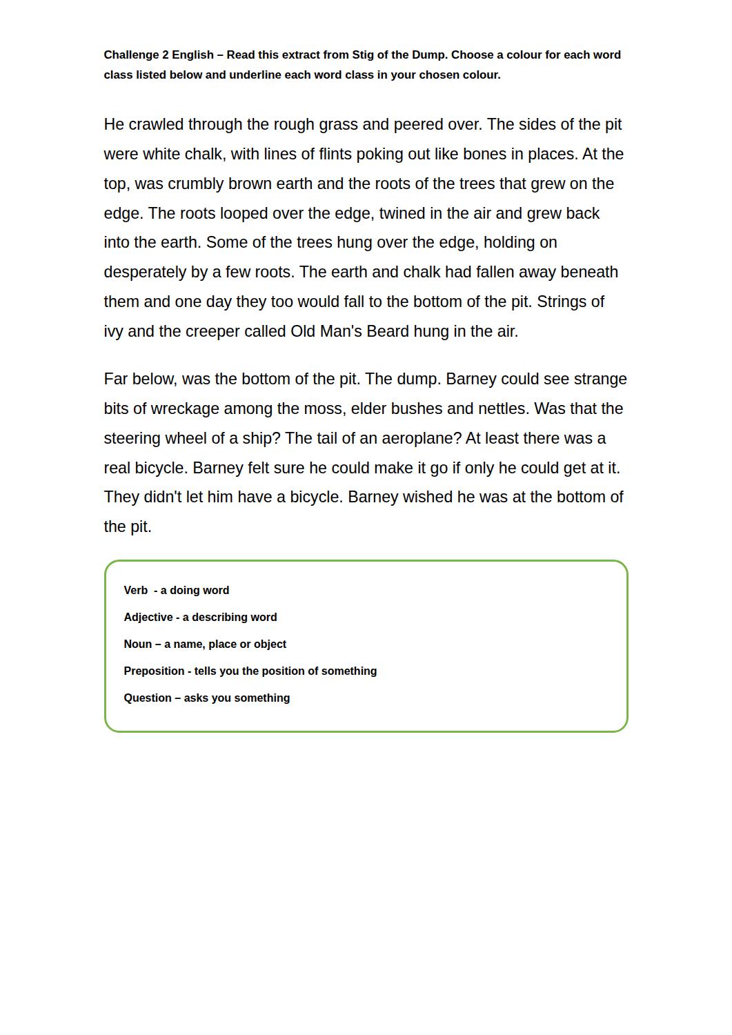Challenge 2 English – Read this extract from Stig of the Dump. Choose a colour for each word class listed below and underline each word class in your chosen colour.
He crawled through the rough grass and peered over. The sides of the pit were white chalk, with lines of flints poking out like bones in places. At the top, was crumbly brown earth and the roots of the trees that grew on the edge. The roots looped over the edge, twined in the air and grew back into the earth. Some of the trees hung over the edge, holding on desperately by a few roots. The earth and chalk had fallen away beneath them and one day they too would fall to the bottom of the pit. Strings of ivy and the creeper called Old Man's Beard hung in the air.
Far below, was the bottom of the pit. The dump. Barney could see strange bits of wreckage among the moss, elder bushes and nettles. Was that the steering wheel of a ship? The tail of an aeroplane? At least there was a real bicycle. Barney felt sure he could make it go if only he could get at it. They didn't let him have a bicycle. Barney wished he was at the bottom of the pit.
Verb - a doing word
Adjective - a describing word
Noun – a name, place or object
Preposition - tells you the position of something
Question – asks you something